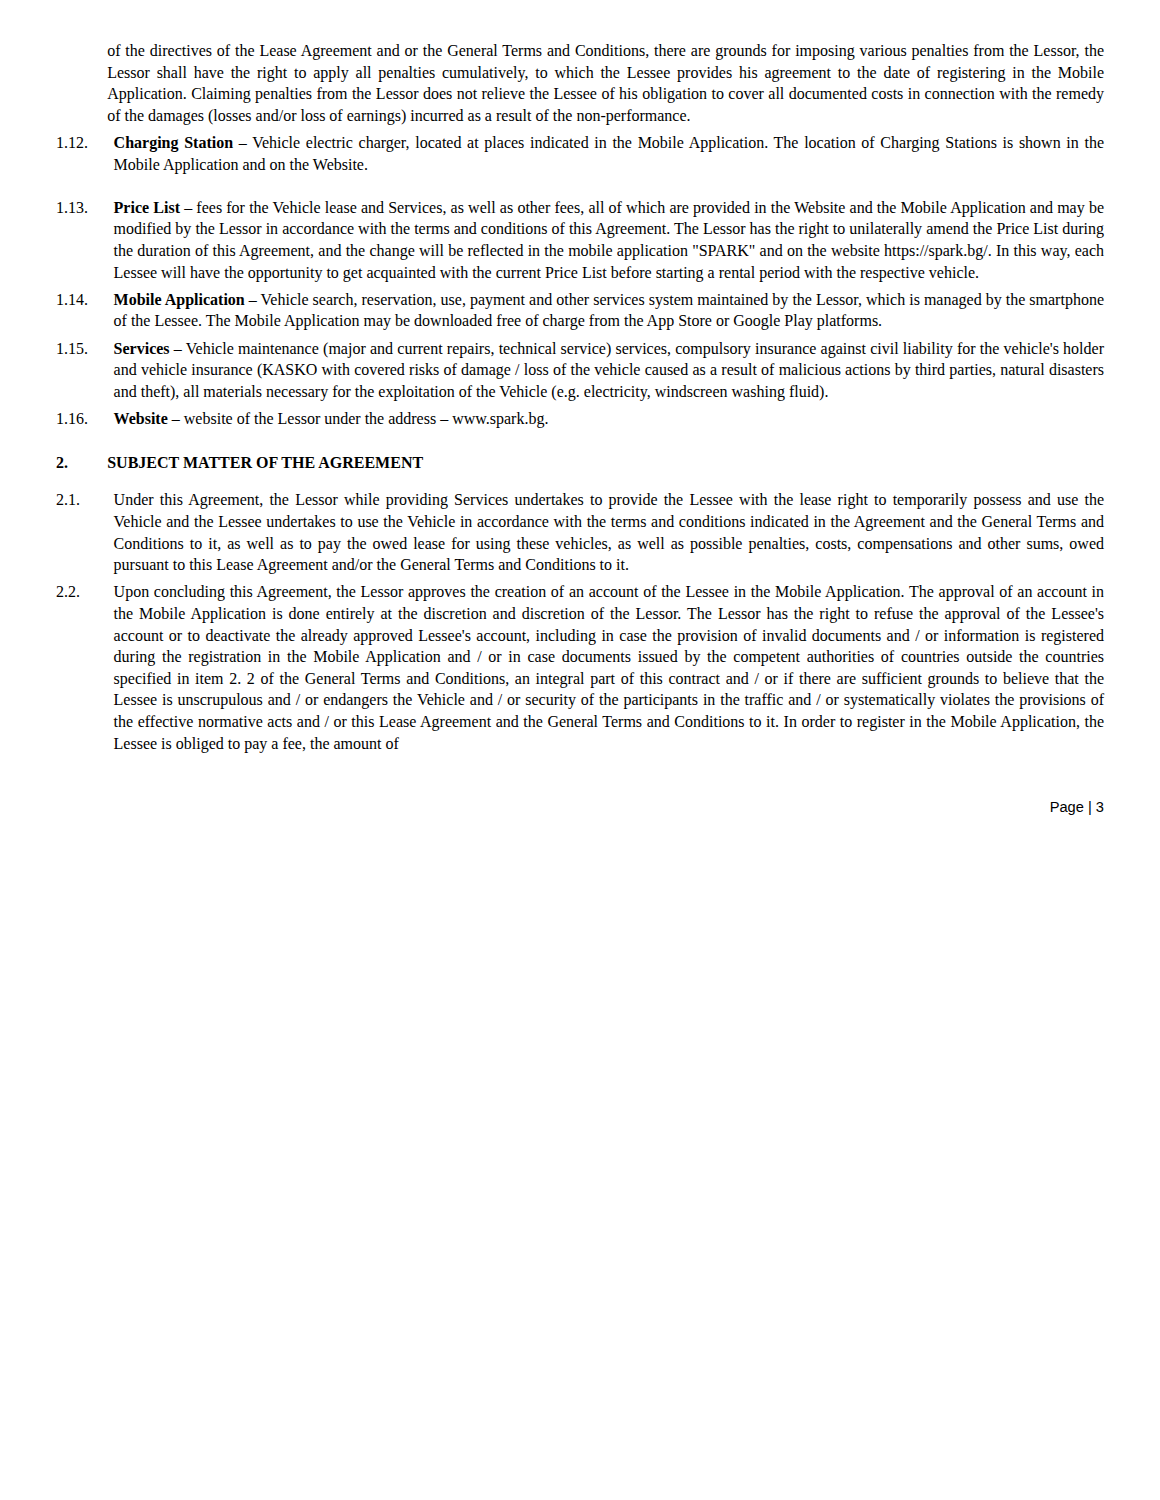of the directives of the Lease Agreement and or the General Terms and Conditions, there are grounds for imposing various penalties from the Lessor, the Lessor shall have the right to apply all penalties cumulatively, to which the Lessee provides his agreement to the date of registering in the Mobile Application. Claiming penalties from the Lessor does not relieve the Lessee of his obligation to cover all documented costs in connection with the remedy of the damages (losses and/or loss of earnings) incurred as a result of the non-performance.
1.12.
Charging Station – Vehicle electric charger, located at places indicated in the Mobile Application. The location of Charging Stations is shown in the Mobile Application and on the Website.
1.13.
Price List – fees for the Vehicle lease and Services, as well as other fees, all of which are provided in the Website and the Mobile Application and may be modified by the Lessor in accordance with the terms and conditions of this Agreement. The Lessor has the right to unilaterally amend the Price List during the duration of this Agreement, and the change will be reflected in the mobile application "SPARK" and on the website https://spark.bg/. In this way, each Lessee will have the opportunity to get acquainted with the current Price List before starting a rental period with the respective vehicle.
1.14.
Mobile Application – Vehicle search, reservation, use, payment and other services system maintained by the Lessor, which is managed by the smartphone of the Lessee. The Mobile Application may be downloaded free of charge from the App Store or Google Play platforms.
1.15.
Services – Vehicle maintenance (major and current repairs, technical service) services, compulsory insurance against civil liability for the vehicle's holder and vehicle insurance (KASKO with covered risks of damage / loss of the vehicle caused as a result of malicious actions by third parties, natural disasters and theft), all materials necessary for the exploitation of the Vehicle (e.g. electricity, windscreen washing fluid).
1.16.
Website – website of the Lessor under the address – www.spark.bg.
2. SUBJECT MATTER OF THE AGREEMENT
2.1.
Under this Agreement, the Lessor while providing Services undertakes to provide the Lessee with the lease right to temporarily possess and use the Vehicle and the Lessee undertakes to use the Vehicle in accordance with the terms and conditions indicated in the Agreement and the General Terms and Conditions to it, as well as to pay the owed lease for using these vehicles, as well as possible penalties, costs, compensations and other sums, owed pursuant to this Lease Agreement and/or the General Terms and Conditions to it.
2.2.
Upon concluding this Agreement, the Lessor approves the creation of an account of the Lessee in the Mobile Application. The approval of an account in the Mobile Application is done entirely at the discretion and discretion of the Lessor. The Lessor has the right to refuse the approval of the Lessee's account or to deactivate the already approved Lessee's account, including in case the provision of invalid documents and / or information is registered during the registration in the Mobile Application and / or in case documents issued by the competent authorities of countries outside the countries specified in item 2. 2 of the General Terms and Conditions, an integral part of this contract and / or if there are sufficient grounds to believe that the Lessee is unscrupulous and / or endangers the Vehicle and / or security of the participants in the traffic and / or systematically violates the provisions of the effective normative acts and / or this Lease Agreement and the General Terms and Conditions to it. In order to register in the Mobile Application, the Lessee is obliged to pay a fee, the amount of
Page | 3